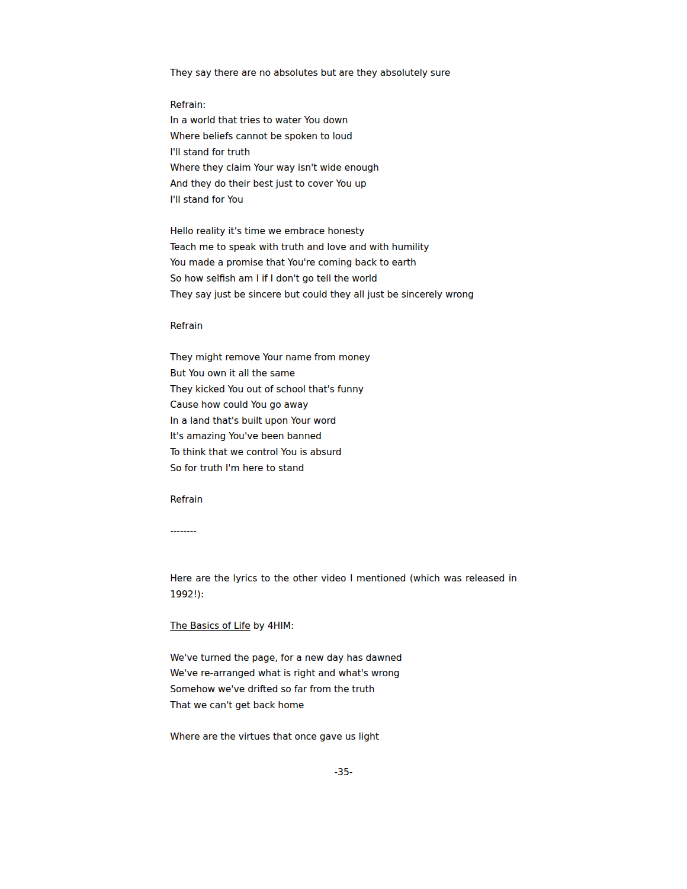They say there are no absolutes but are they absolutely sure
Refrain:
In a world that tries to water You down
Where beliefs cannot be spoken to loud
I'll stand for truth
Where they claim Your way isn't wide enough
And they do their best just to cover You up
I'll stand for You
Hello reality it's time we embrace honesty
Teach me to speak with truth and love and with humility
You made a promise that You're coming back to earth
So how selfish am I if I don't go tell the world
They say just be sincere but could they all just be sincerely wrong
Refrain
They might remove Your name from money
But You own it all the same
They kicked You out of school that's funny
Cause how could You go away
In a land that's built upon Your word
It's amazing You've been banned
To think that we control You is absurd
So for truth I'm here to stand
Refrain
--------
Here are the lyrics to the other video I mentioned (which was released in 1992!):
The Basics of Life by 4HIM:
We've turned the page, for a new day has dawned
We've re-arranged what is right and what's wrong
Somehow we've drifted so far from the truth
That we can't get back home
Where are the virtues that once gave us light
-35-